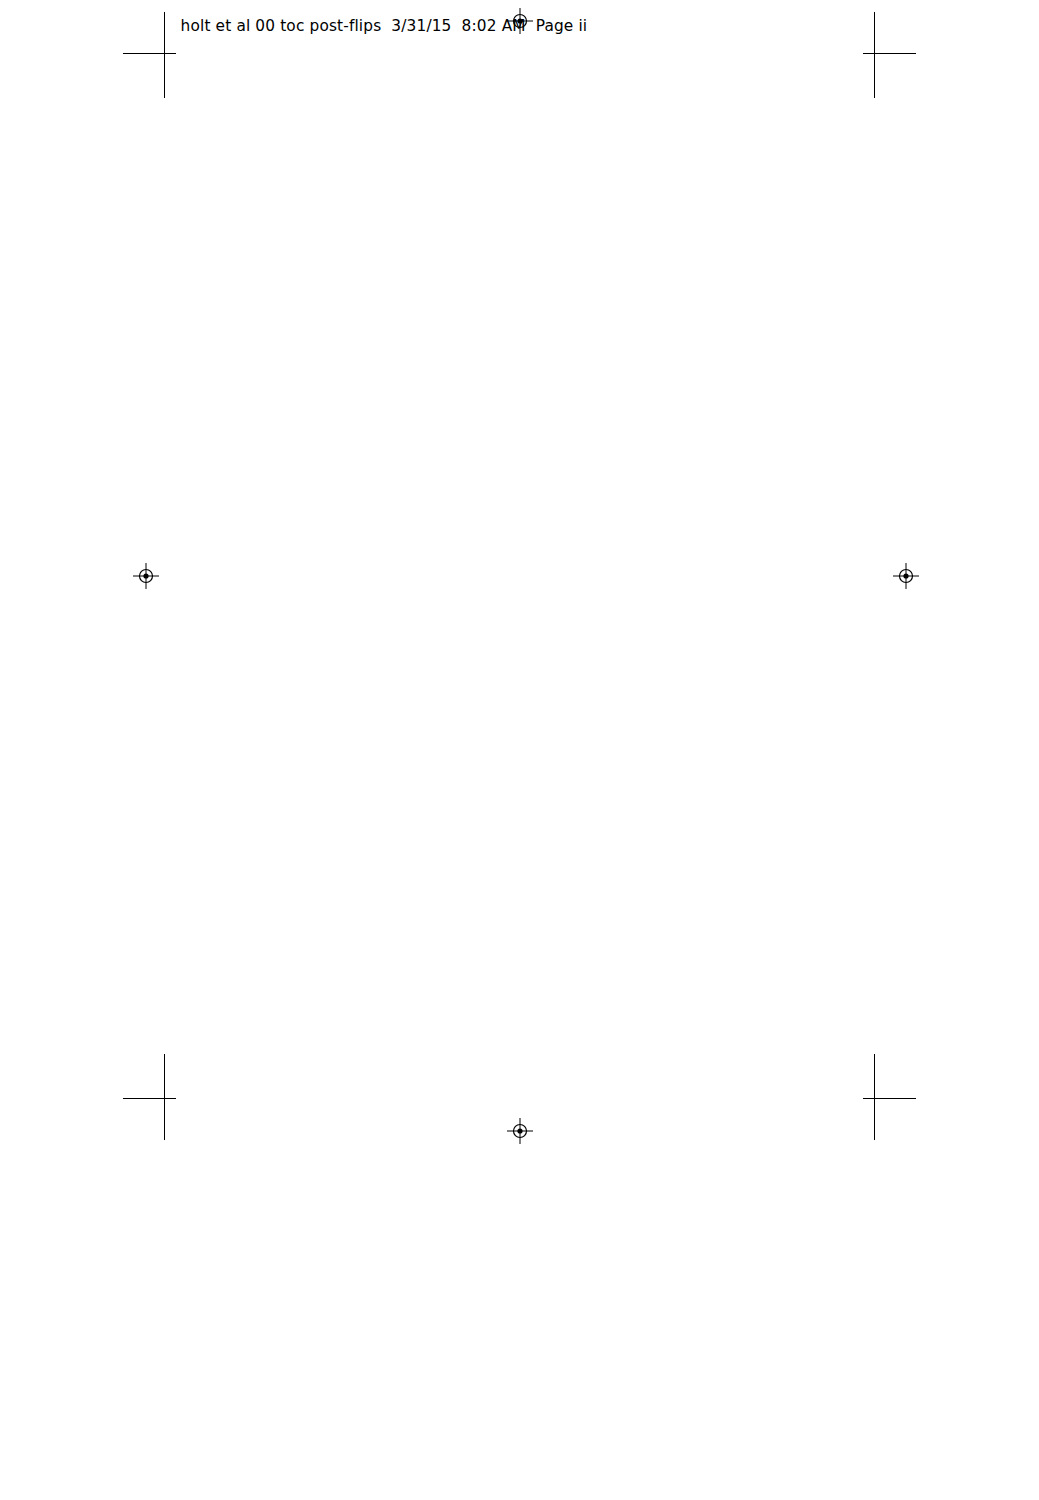holt et al 00 toc post-flips 3/31/15 8:02 AM Page ii